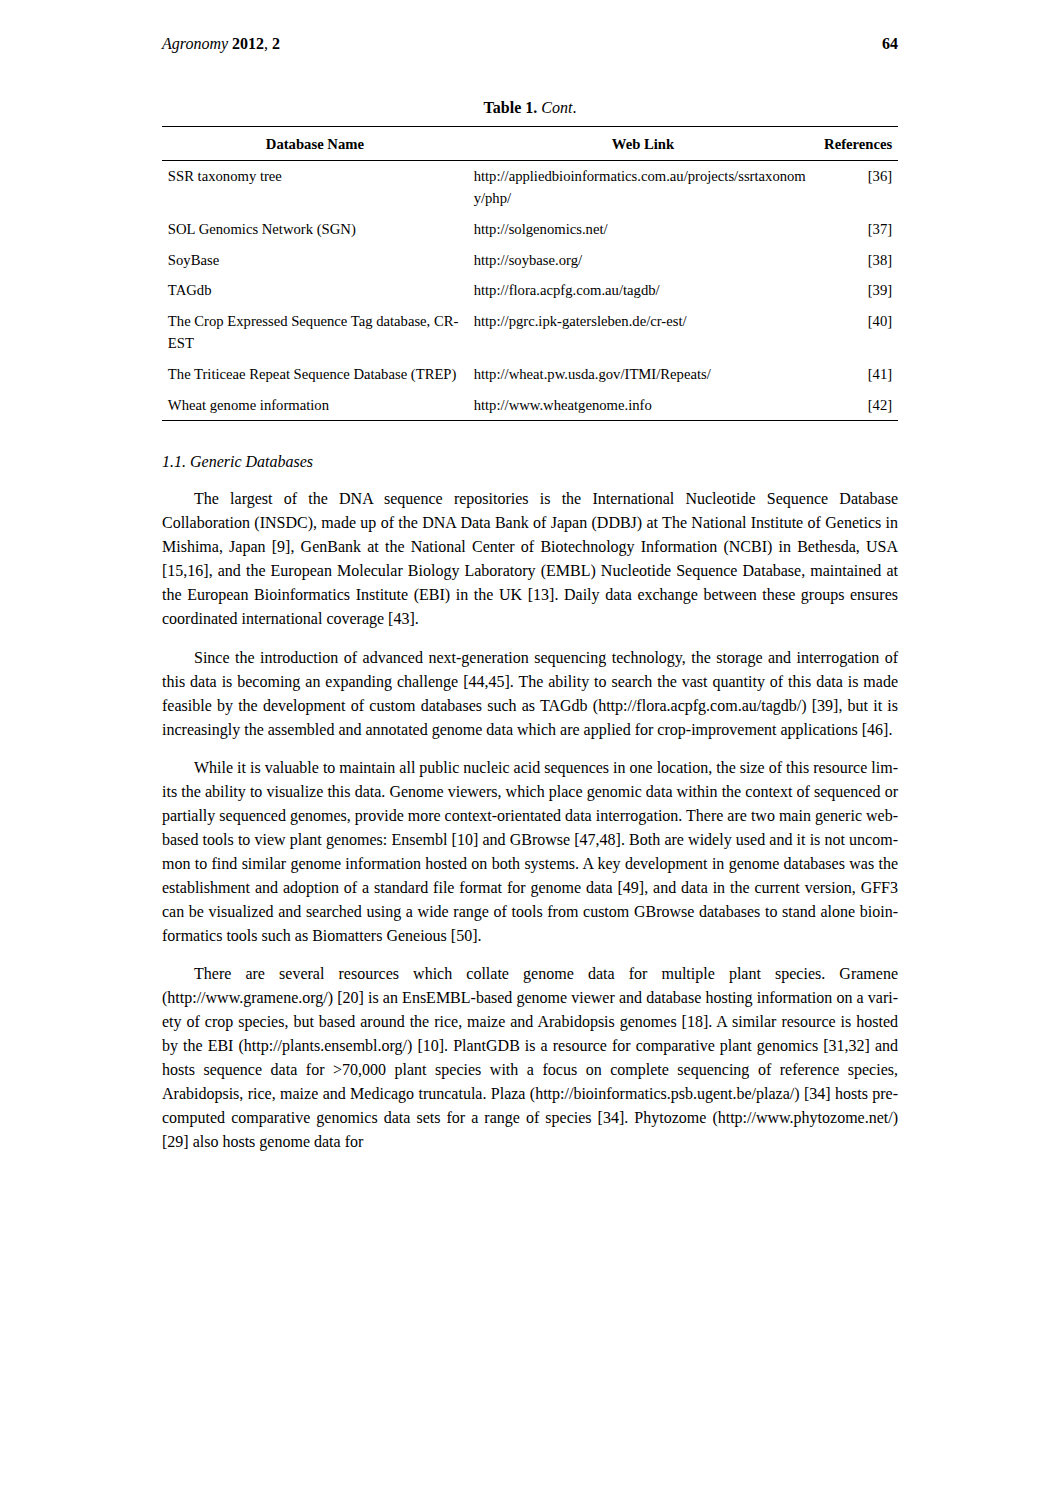Agronomy 2012, 2
64
Table 1. Cont.
| Database Name | Web Link | References |
| --- | --- | --- |
| SSR taxonomy tree | http://appliedbioinformatics.com.au/projects/ssrtaxonomy/php/ | [36] |
| SOL Genomics Network (SGN) | http://solgenomics.net/ | [37] |
| SoyBase | http://soybase.org/ | [38] |
| TAGdb | http://flora.acpfg.com.au/tagdb/ | [39] |
| The Crop Expressed Sequence Tag database, CR-EST | http://pgrc.ipk-gatersleben.de/cr-est/ | [40] |
| The Triticeae Repeat Sequence Database (TREP) | http://wheat.pw.usda.gov/ITMI/Repeats/ | [41] |
| Wheat genome information | http://www.wheatgenome.info | [42] |
1.1. Generic Databases
The largest of the DNA sequence repositories is the International Nucleotide Sequence Database Collaboration (INSDC), made up of the DNA Data Bank of Japan (DDBJ) at The National Institute of Genetics in Mishima, Japan [9], GenBank at the National Center of Biotechnology Information (NCBI) in Bethesda, USA [15,16], and the European Molecular Biology Laboratory (EMBL) Nucleotide Sequence Database, maintained at the European Bioinformatics Institute (EBI) in the UK [13]. Daily data exchange between these groups ensures coordinated international coverage [43].
Since the introduction of advanced next-generation sequencing technology, the storage and interrogation of this data is becoming an expanding challenge [44,45]. The ability to search the vast quantity of this data is made feasible by the development of custom databases such as TAGdb (http://flora.acpfg.com.au/tagdb/) [39], but it is increasingly the assembled and annotated genome data which are applied for crop-improvement applications [46].
While it is valuable to maintain all public nucleic acid sequences in one location, the size of this resource limits the ability to visualize this data. Genome viewers, which place genomic data within the context of sequenced or partially sequenced genomes, provide more context-orientated data interrogation. There are two main generic web-based tools to view plant genomes: Ensembl [10] and GBrowse [47,48]. Both are widely used and it is not uncommon to find similar genome information hosted on both systems. A key development in genome databases was the establishment and adoption of a standard file format for genome data [49], and data in the current version, GFF3 can be visualized and searched using a wide range of tools from custom GBrowse databases to stand alone bioinformatics tools such as Biomatters Geneious [50].
There are several resources which collate genome data for multiple plant species. Gramene (http://www.gramene.org/) [20] is an EnsEMBL-based genome viewer and database hosting information on a variety of crop species, but based around the rice, maize and Arabidopsis genomes [18]. A similar resource is hosted by the EBI (http://plants.ensembl.org/) [10]. PlantGDB is a resource for comparative plant genomics [31,32] and hosts sequence data for >70,000 plant species with a focus on complete sequencing of reference species, Arabidopsis, rice, maize and Medicago truncatula. Plaza (http://bioinformatics.psb.ugent.be/plaza/) [34] hosts pre-computed comparative genomics data sets for a range of species [34]. Phytozome (http://www.phytozome.net/) [29] also hosts genome data for